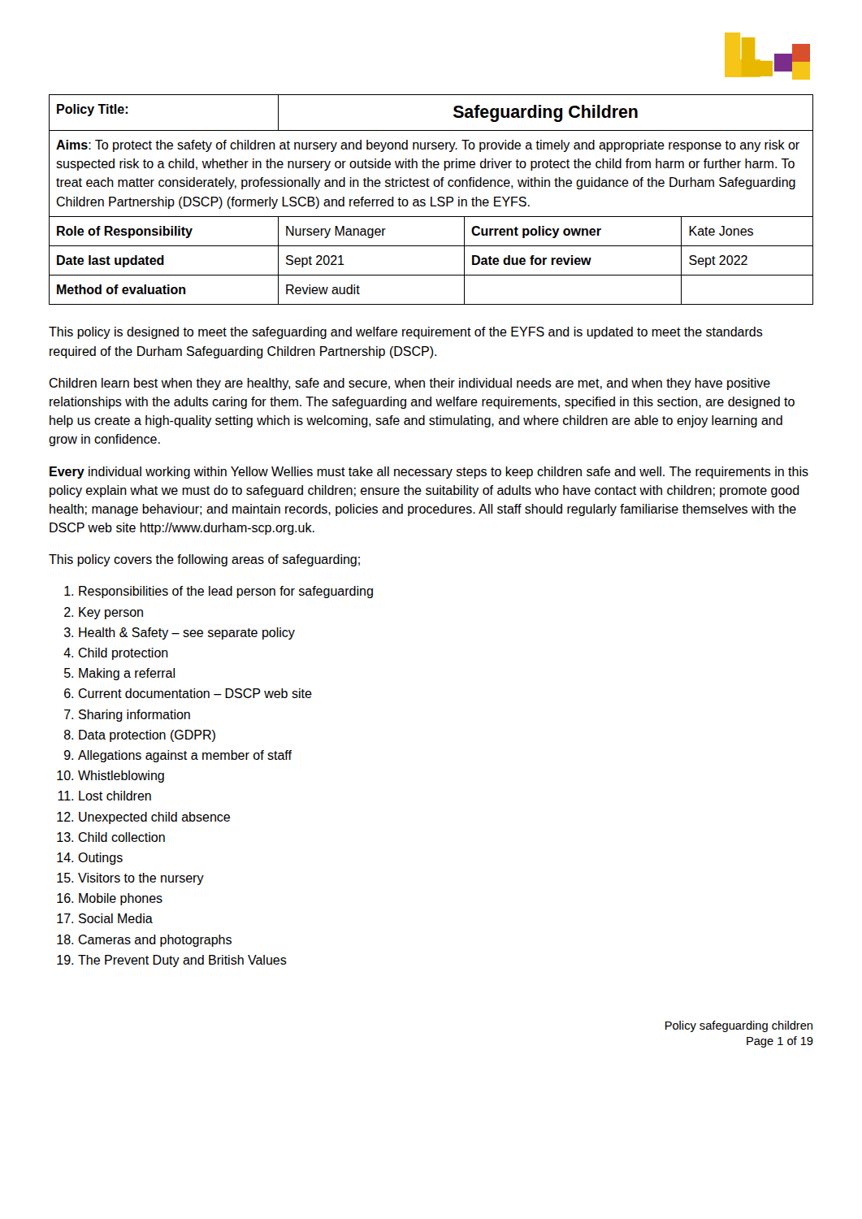| Policy Title: | Safeguarding Children |
| Aims : To protect the safety of children at nursery and beyond nursery. To provide a timely and appropriate response to any risk or suspected risk to a child, whether in the nursery or outside with the prime driver to protect the child from harm or further harm. To treat each matter considerately, professionally and in the strictest of confidence, within the guidance of the Durham Safeguarding Children Partnership (DSCP) (formerly LSCB) and referred to as LSP in the EYFS. |
| Role of Responsibility | Nursery Manager | Current policy owner | Kate Jones |
| Date last updated | Sept 2021 | Date due for review | Sept 2022 |
| Method of evaluation | Review audit | | |
This policy is designed to meet the safeguarding and welfare requirement of the EYFS and is updated to meet the standards required of the Durham Safeguarding Children Partnership (DSCP).
Children learn best when they are healthy, safe and secure, when their individual needs are met, and when they have positive relationships with the adults caring for them. The safeguarding and welfare requirements, specified in this section, are designed to help us create a high-quality setting which is welcoming, safe and stimulating, and where children are able to enjoy learning and grow in confidence.
Every individual working within Yellow Wellies must take all necessary steps to keep children safe and well. The requirements in this policy explain what we must do to safeguard children; ensure the suitability of adults who have contact with children; promote good health; manage behaviour; and maintain records, policies and procedures. All staff should regularly familiarise themselves with the DSCP web site http://www.durham-scp.org.uk.
This policy covers the following areas of safeguarding;
Responsibilities of the lead person for safeguarding
Key person
Health & Safety – see separate policy
Child protection
Making a referral
Current documentation – DSCP web site
Sharing information
Data protection (GDPR)
Allegations against a member of staff
Whistleblowing
Lost children
Unexpected child absence
Child collection
Outings
Visitors to the nursery
Mobile phones
Social Media
Cameras and photographs
The Prevent Duty and British Values
Policy safeguarding children
Page 1 of 19